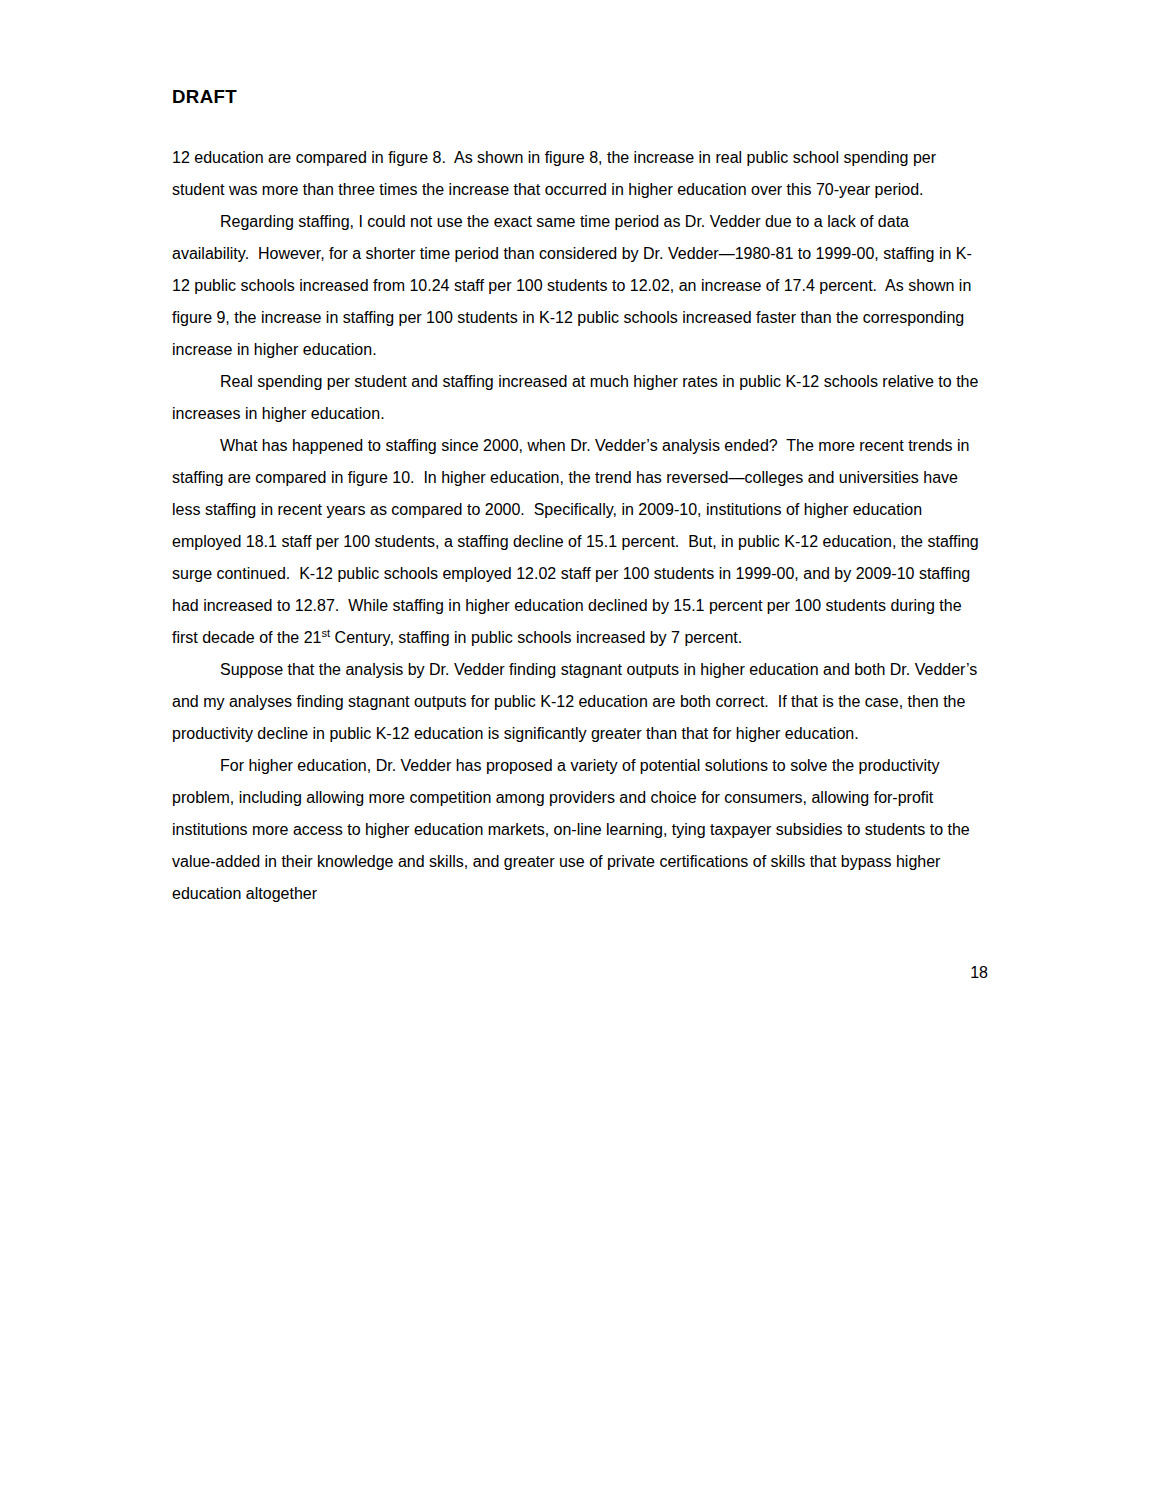DRAFT
12 education are compared in figure 8. As shown in figure 8, the increase in real public school spending per student was more than three times the increase that occurred in higher education over this 70-year period.
Regarding staffing, I could not use the exact same time period as Dr. Vedder due to a lack of data availability. However, for a shorter time period than considered by Dr. Vedder—1980-81 to 1999-00, staffing in K-12 public schools increased from 10.24 staff per 100 students to 12.02, an increase of 17.4 percent. As shown in figure 9, the increase in staffing per 100 students in K-12 public schools increased faster than the corresponding increase in higher education.
Real spending per student and staffing increased at much higher rates in public K-12 schools relative to the increases in higher education.
What has happened to staffing since 2000, when Dr. Vedder’s analysis ended? The more recent trends in staffing are compared in figure 10. In higher education, the trend has reversed—colleges and universities have less staffing in recent years as compared to 2000. Specifically, in 2009-10, institutions of higher education employed 18.1 staff per 100 students, a staffing decline of 15.1 percent. But, in public K-12 education, the staffing surge continued. K-12 public schools employed 12.02 staff per 100 students in 1999-00, and by 2009-10 staffing had increased to 12.87. While staffing in higher education declined by 15.1 percent per 100 students during the first decade of the 21st Century, staffing in public schools increased by 7 percent.
Suppose that the analysis by Dr. Vedder finding stagnant outputs in higher education and both Dr. Vedder’s and my analyses finding stagnant outputs for public K-12 education are both correct. If that is the case, then the productivity decline in public K-12 education is significantly greater than that for higher education.
For higher education, Dr. Vedder has proposed a variety of potential solutions to solve the productivity problem, including allowing more competition among providers and choice for consumers, allowing for-profit institutions more access to higher education markets, on-line learning, tying taxpayer subsidies to students to the value-added in their knowledge and skills, and greater use of private certifications of skills that bypass higher education altogether
18